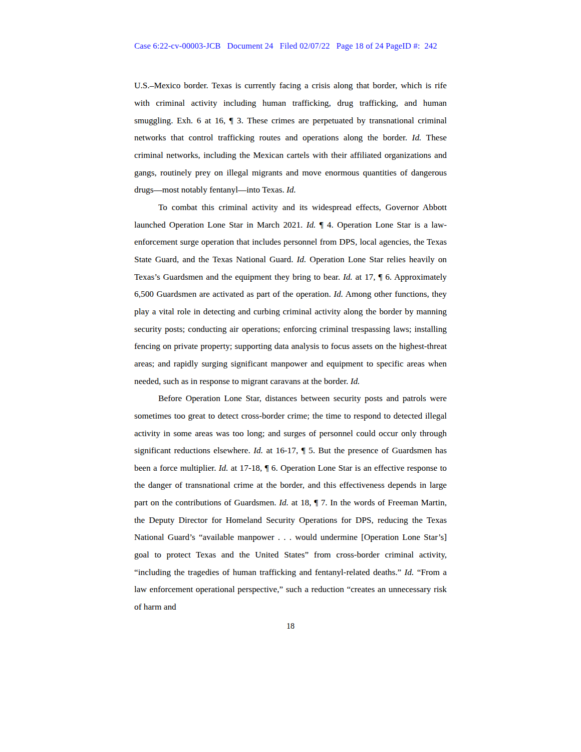Case 6:22-cv-00003-JCB Document 24 Filed 02/07/22 Page 18 of 24 PageID #: 242
U.S.–Mexico border. Texas is currently facing a crisis along that border, which is rife with criminal activity including human trafficking, drug trafficking, and human smuggling. Exh. 6 at 16, ¶ 3. These crimes are perpetuated by transnational criminal networks that control trafficking routes and operations along the border. Id. These criminal networks, including the Mexican cartels with their affiliated organizations and gangs, routinely prey on illegal migrants and move enormous quantities of dangerous drugs—most notably fentanyl—into Texas. Id.
To combat this criminal activity and its widespread effects, Governor Abbott launched Operation Lone Star in March 2021. Id. ¶ 4. Operation Lone Star is a law-enforcement surge operation that includes personnel from DPS, local agencies, the Texas State Guard, and the Texas National Guard. Id. Operation Lone Star relies heavily on Texas’s Guardsmen and the equipment they bring to bear. Id. at 17, ¶ 6. Approximately 6,500 Guardsmen are activated as part of the operation. Id. Among other functions, they play a vital role in detecting and curbing criminal activity along the border by manning security posts; conducting air operations; enforcing criminal trespassing laws; installing fencing on private property; supporting data analysis to focus assets on the highest-threat areas; and rapidly surging significant manpower and equipment to specific areas when needed, such as in response to migrant caravans at the border. Id.
Before Operation Lone Star, distances between security posts and patrols were sometimes too great to detect cross-border crime; the time to respond to detected illegal activity in some areas was too long; and surges of personnel could occur only through significant reductions elsewhere. Id. at 16-17, ¶ 5. But the presence of Guardsmen has been a force multiplier. Id. at 17-18, ¶ 6. Operation Lone Star is an effective response to the danger of transnational crime at the border, and this effectiveness depends in large part on the contributions of Guardsmen. Id. at 18, ¶ 7. In the words of Freeman Martin, the Deputy Director for Homeland Security Operations for DPS, reducing the Texas National Guard’s “available manpower . . . would undermine [Operation Lone Star’s] goal to protect Texas and the United States” from cross-border criminal activity, “including the tragedies of human trafficking and fentanyl-related deaths.” Id. “From a law enforcement operational perspective,” such a reduction “creates an unnecessary risk of harm and
18